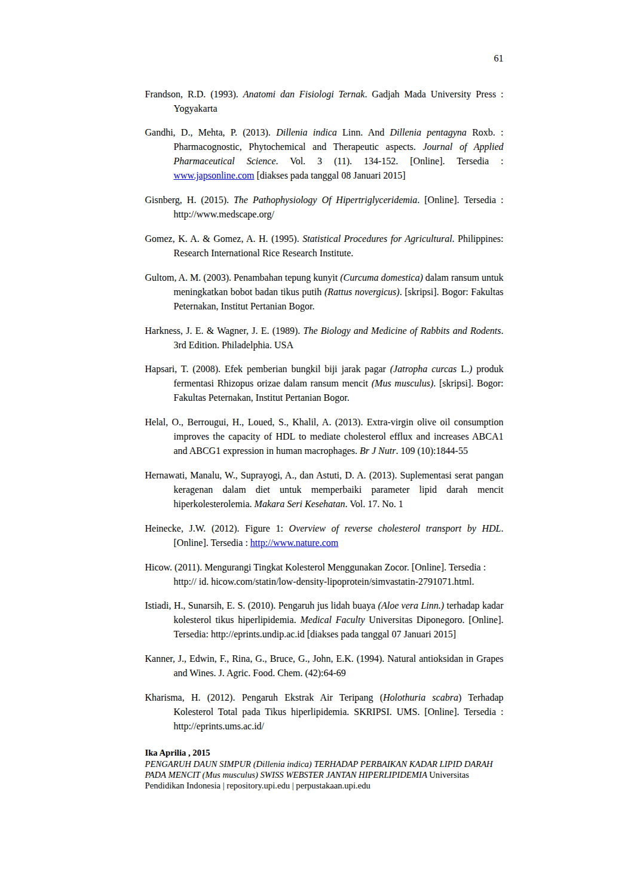61
Frandson, R.D. (1993). Anatomi dan Fisiologi Ternak. Gadjah Mada University Press : Yogyakarta
Gandhi, D., Mehta, P. (2013). Dillenia indica Linn. And Dillenia pentagyna Roxb. : Pharmacognostic, Phytochemical and Therapeutic aspects. Journal of Applied Pharmaceutical Science. Vol. 3 (11). 134-152. [Online]. Tersedia : www.japsonline.com [diakses pada tanggal 08 Januari 2015]
Gisnberg, H. (2015). The Pathophysiology Of Hipertriglyceridemia. [Online]. Tersedia : http://www.medscape.org/
Gomez, K. A. & Gomez, A. H. (1995). Statistical Procedures for Agricultural. Philippines: Research International Rice Research Institute.
Gultom, A. M. (2003). Penambahan tepung kunyit (Curcuma domestica) dalam ransum untuk meningkatkan bobot badan tikus putih (Rattus novergicus). [skripsi]. Bogor: Fakultas Peternakan, Institut Pertanian Bogor.
Harkness, J. E. & Wagner, J. E. (1989). The Biology and Medicine of Rabbits and Rodents. 3rd Edition. Philadelphia. USA
Hapsari, T. (2008). Efek pemberian bungkil biji jarak pagar (Jatropha curcas L.) produk fermentasi Rhizopus orizae dalam ransum mencit (Mus musculus). [skripsi]. Bogor: Fakultas Peternakan, Institut Pertanian Bogor.
Helal, O., Berrougui, H., Loued, S., Khalil, A. (2013). Extra-virgin olive oil consumption improves the capacity of HDL to mediate cholesterol efflux and increases ABCA1 and ABCG1 expression in human macrophages. Br J Nutr. 109 (10):1844-55
Hernawati, Manalu, W., Suprayogi, A., dan Astuti, D. A. (2013). Suplementasi serat pangan keragenan dalam diet untuk memperbaiki parameter lipid darah mencit hiperkolesterolemia. Makara Seri Kesehatan. Vol. 17. No. 1
Heinecke, J.W. (2012). Figure 1: Overview of reverse cholesterol transport by HDL. [Online]. Tersedia : http://www.nature.com
Hicow. (2011). Mengurangi Tingkat Kolesterol Menggunakan Zocor. [Online]. Tersedia : http:// id. hicow.com/statin/low-density-lipoprotein/simvastatin-2791071.html.
Istiadi, H., Sunarsih, E. S. (2010). Pengaruh jus lidah buaya (Aloe vera Linn.) terhadap kadar kolesterol tikus hiperlipidemia. Medical Faculty Universitas Diponegoro. [Online]. Tersedia: http://eprints.undip.ac.id [diakses pada tanggal 07 Januari 2015]
Kanner, J., Edwin, F., Rina, G., Bruce, G., John, E.K. (1994). Natural antioksidan in Grapes and Wines. J. Agric. Food. Chem. (42):64-69
Kharisma, H. (2012). Pengaruh Ekstrak Air Teripang (Holothuria scabra) Terhadap Kolesterol Total pada Tikus hiperlipidemia. SKRIPSI. UMS. [Online]. Tersedia : http://eprints.ums.ac.id/
Ika Aprilia , 2015
PENGARUH DAUN SIMPUR (Dillenia indica) TERHADAP PERBAIKAN KADAR LIPID DARAH PADA MENCIT (Mus musculus) SWISS WEBSTER JANTAN HIPERLIPIDEMIA Universitas Pendidikan Indonesia | repository.upi.edu | perpustakaan.upi.edu